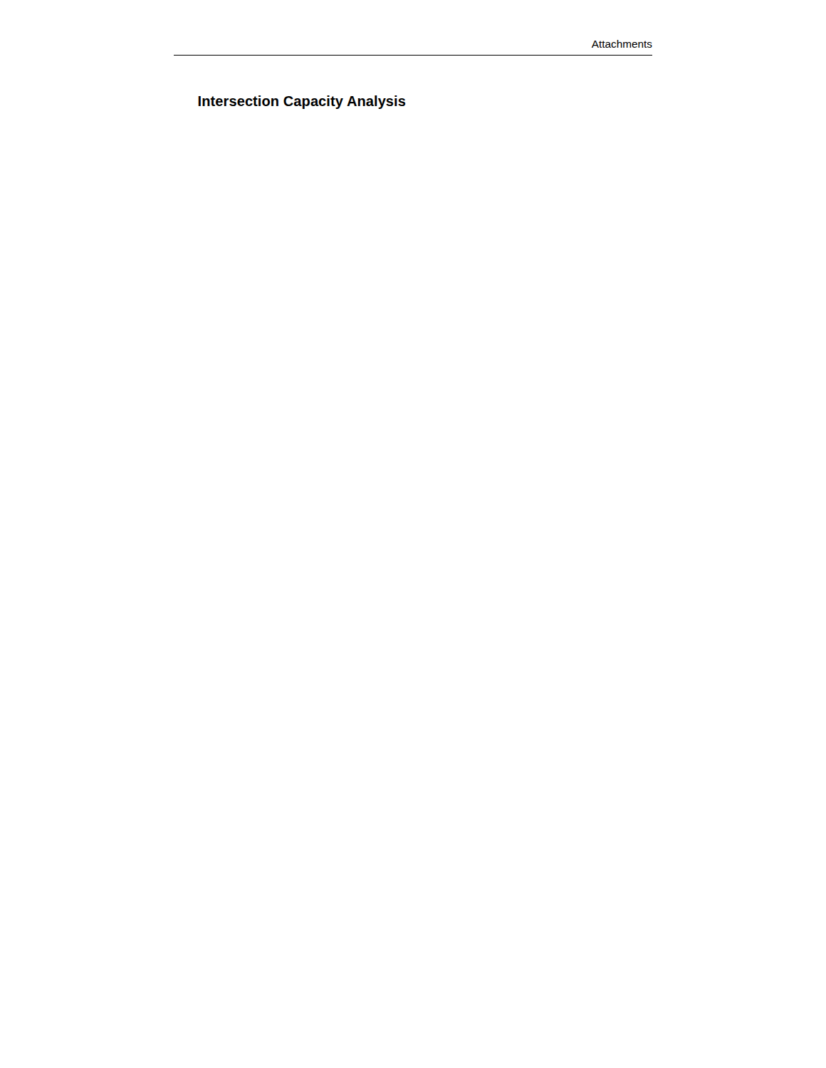Attachments
Intersection Capacity Analysis